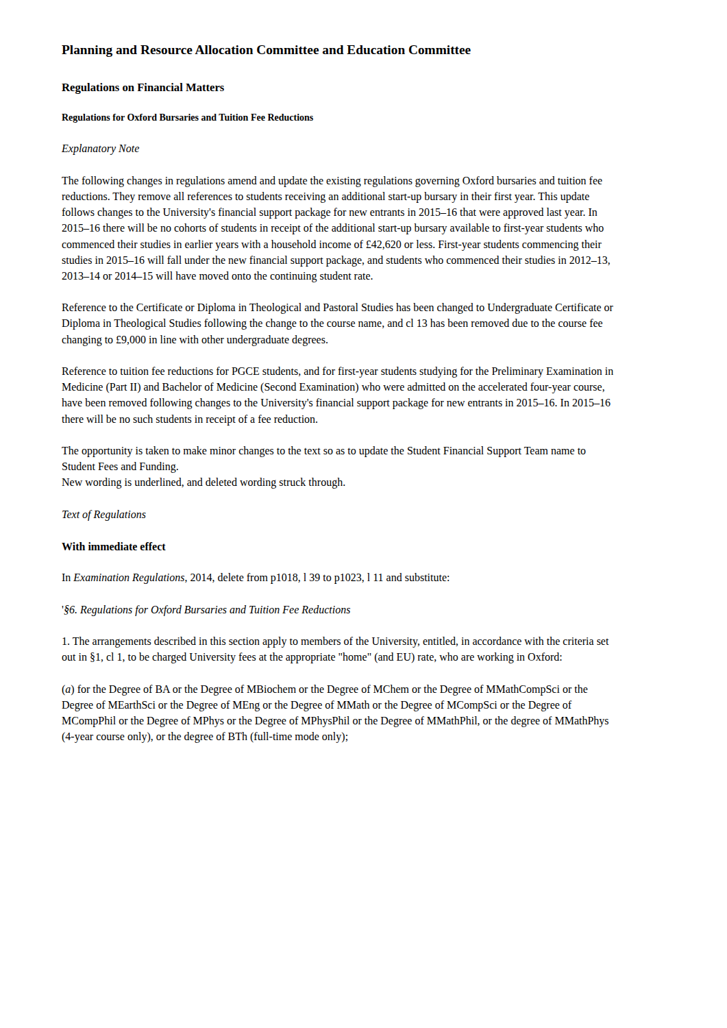Planning and Resource Allocation Committee and Education Committee
Regulations on Financial Matters
Regulations for Oxford Bursaries and Tuition Fee Reductions
Explanatory Note
The following changes in regulations amend and update the existing regulations governing Oxford bursaries and tuition fee reductions. They remove all references to students receiving an additional start-up bursary in their first year. This update follows changes to the University's financial support package for new entrants in 2015–16 that were approved last year. In 2015–16 there will be no cohorts of students in receipt of the additional start-up bursary available to first-year students who commenced their studies in earlier years with a household income of £42,620 or less. First-year students commencing their studies in 2015–16 will fall under the new financial support package, and students who commenced their studies in 2012–13, 2013–14 or 2014–15 will have moved onto the continuing student rate.
Reference to the Certificate or Diploma in Theological and Pastoral Studies has been changed to Undergraduate Certificate or Diploma in Theological Studies following the change to the course name, and cl 13 has been removed due to the course fee changing to £9,000 in line with other undergraduate degrees.
Reference to tuition fee reductions for PGCE students, and for first-year students studying for the Preliminary Examination in Medicine (Part II) and Bachelor of Medicine (Second Examination) who were admitted on the accelerated four-year course, have been removed following changes to the University's financial support package for new entrants in 2015–16. In 2015–16 there will be no such students in receipt of a fee reduction.
The opportunity is taken to make minor changes to the text so as to update the Student Financial Support Team name to Student Fees and Funding.
New wording is underlined, and deleted wording struck through.
Text of Regulations
With immediate effect
In Examination Regulations, 2014, delete from p1018, l 39 to p1023, l 11 and substitute:
'§6. Regulations for Oxford Bursaries and Tuition Fee Reductions
1. The arrangements described in this section apply to members of the University, entitled, in accordance with the criteria set out in §1, cl 1, to be charged University fees at the appropriate "home" (and EU) rate, who are working in Oxford:
(a) for the Degree of BA or the Degree of MBiochem or the Degree of MChem or the Degree of MMathCompSci or the Degree of MEarthSci or the Degree of MEng or the Degree of MMath or the Degree of MCompSci or the Degree of MCompPhil or the Degree of MPhys or the Degree of MPhysPhil or the Degree of MMathPhil, or the degree of MMathPhys (4-year course only), or the degree of BTh (full-time mode only);